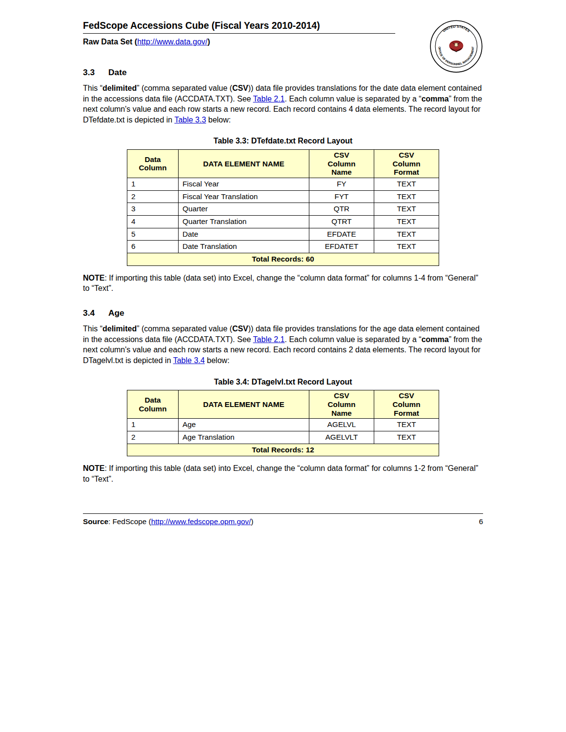UNITED STATES OFFICE OF PERSONNEL MANAGEMENT
FedScope Accessions Cube (Fiscal Years 2010-2014)
Raw Data Set (http://www.data.gov/)
3.3 Date
This “delimited” (comma separated value (CSV)) data file provides translations for the date data element contained in the accessions data file (ACCDATA.TXT). See Table 2.1. Each column value is separated by a “comma” from the next column's value and each row starts a new record. Each record contains 4 data elements. The record layout for DTefdate.txt is depicted in Table 3.3 below:
Table 3.3: DTefdate.txt Record Layout
| Data Column | DATA ELEMENT NAME | CSV Column Name | CSV Column Format |
| --- | --- | --- | --- |
| 1 | Fiscal Year | FY | TEXT |
| 2 | Fiscal Year Translation | FYT | TEXT |
| 3 | Quarter | QTR | TEXT |
| 4 | Quarter Translation | QTRT | TEXT |
| 5 | Date | EFDATE | TEXT |
| 6 | Date Translation | EFDATET | TEXT |
| Total Records: 60 |
NOTE: If importing this table (data set) into Excel, change the “column data format” for columns 1-4 from “General” to “Text”.
3.4 Age
This “delimited” (comma separated value (CSV)) data file provides translations for the age data element contained in the accessions data file (ACCDATA.TXT). See Table 2.1. Each column value is separated by a “comma” from the next column's value and each row starts a new record. Each record contains 2 data elements. The record layout for DTagelvl.txt is depicted in Table 3.4 below:
Table 3.4: DTagelvl.txt Record Layout
| Data Column | DATA ELEMENT NAME | CSV Column Name | CSV Column Format |
| --- | --- | --- | --- |
| 1 | Age | AGELVL | TEXT |
| 2 | Age Translation | AGELVLT | TEXT |
| Total Records: 12 |
NOTE: If importing this table (data set) into Excel, change the “column data format” for columns 1-2 from “General” to “Text”.
Source: FedScope (http://www.fedscope.opm.gov/) 6